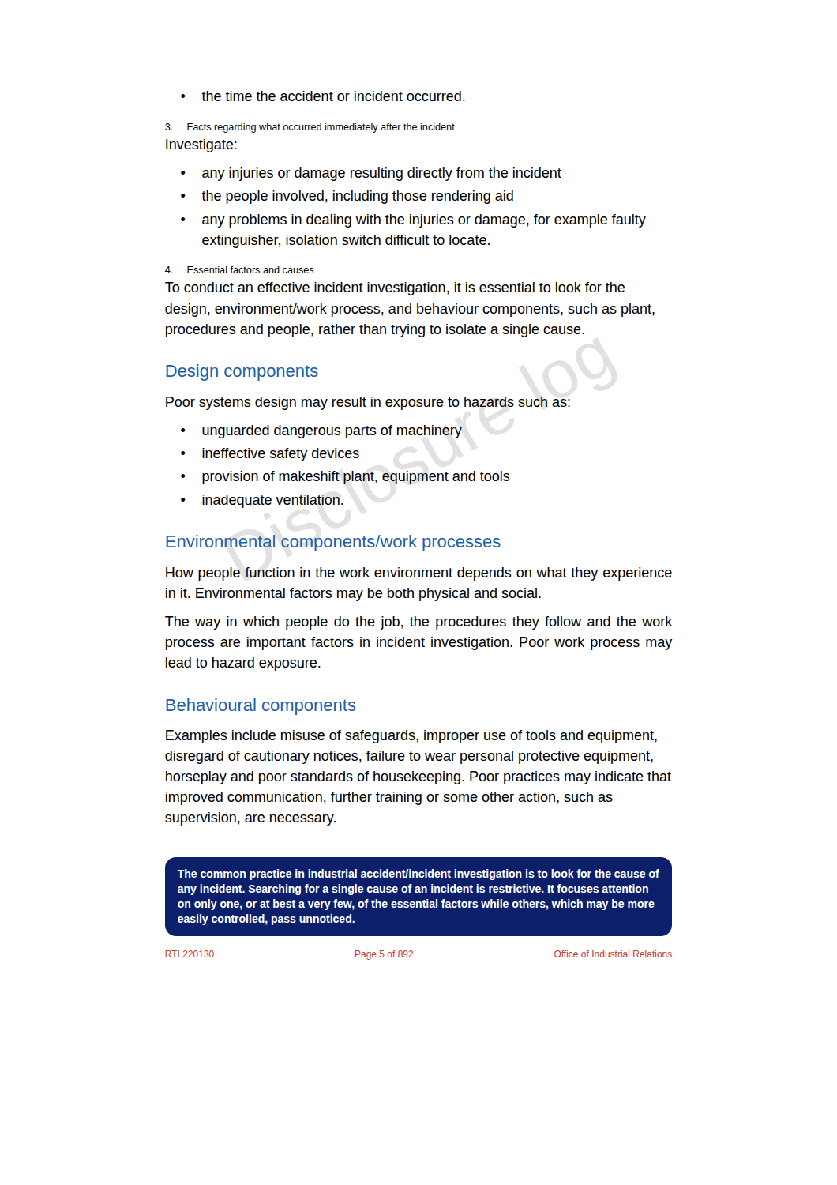Disclosure log
the time the accident or incident occurred.
3. Facts regarding what occurred immediately after the incident
Investigate:
any injuries or damage resulting directly from the incident
the people involved, including those rendering aid
any problems in dealing with the injuries or damage, for example faulty extinguisher, isolation switch difficult to locate.
4. Essential factors and causes
To conduct an effective incident investigation, it is essential to look for the design, environment/work process, and behaviour components, such as plant, procedures and people, rather than trying to isolate a single cause.
Design components
Poor systems design may result in exposure to hazards such as:
unguarded dangerous parts of machinery
ineffective safety devices
provision of makeshift plant, equipment and tools
inadequate ventilation.
Environmental components/work processes
How people function in the work environment depends on what they experience in it. Environmental factors may be both physical and social.
The way in which people do the job, the procedures they follow and the work process are important factors in incident investigation. Poor work process may lead to hazard exposure.
Behavioural components
Examples include misuse of safeguards, improper use of tools and equipment, disregard of cautionary notices, failure to wear personal protective equipment, horseplay and poor standards of housekeeping. Poor practices may indicate that improved communication, further training or some other action, such as supervision, are necessary.
The common practice in industrial accident/incident investigation is to look for the cause of any incident. Searching for a single cause of an incident is restrictive. It focuses attention on only one, or at best a very few, of the essential factors while others, which may be more easily controlled, pass unnoticed.
RTI 220130
Page 5 of 892
Office of Industrial Relations